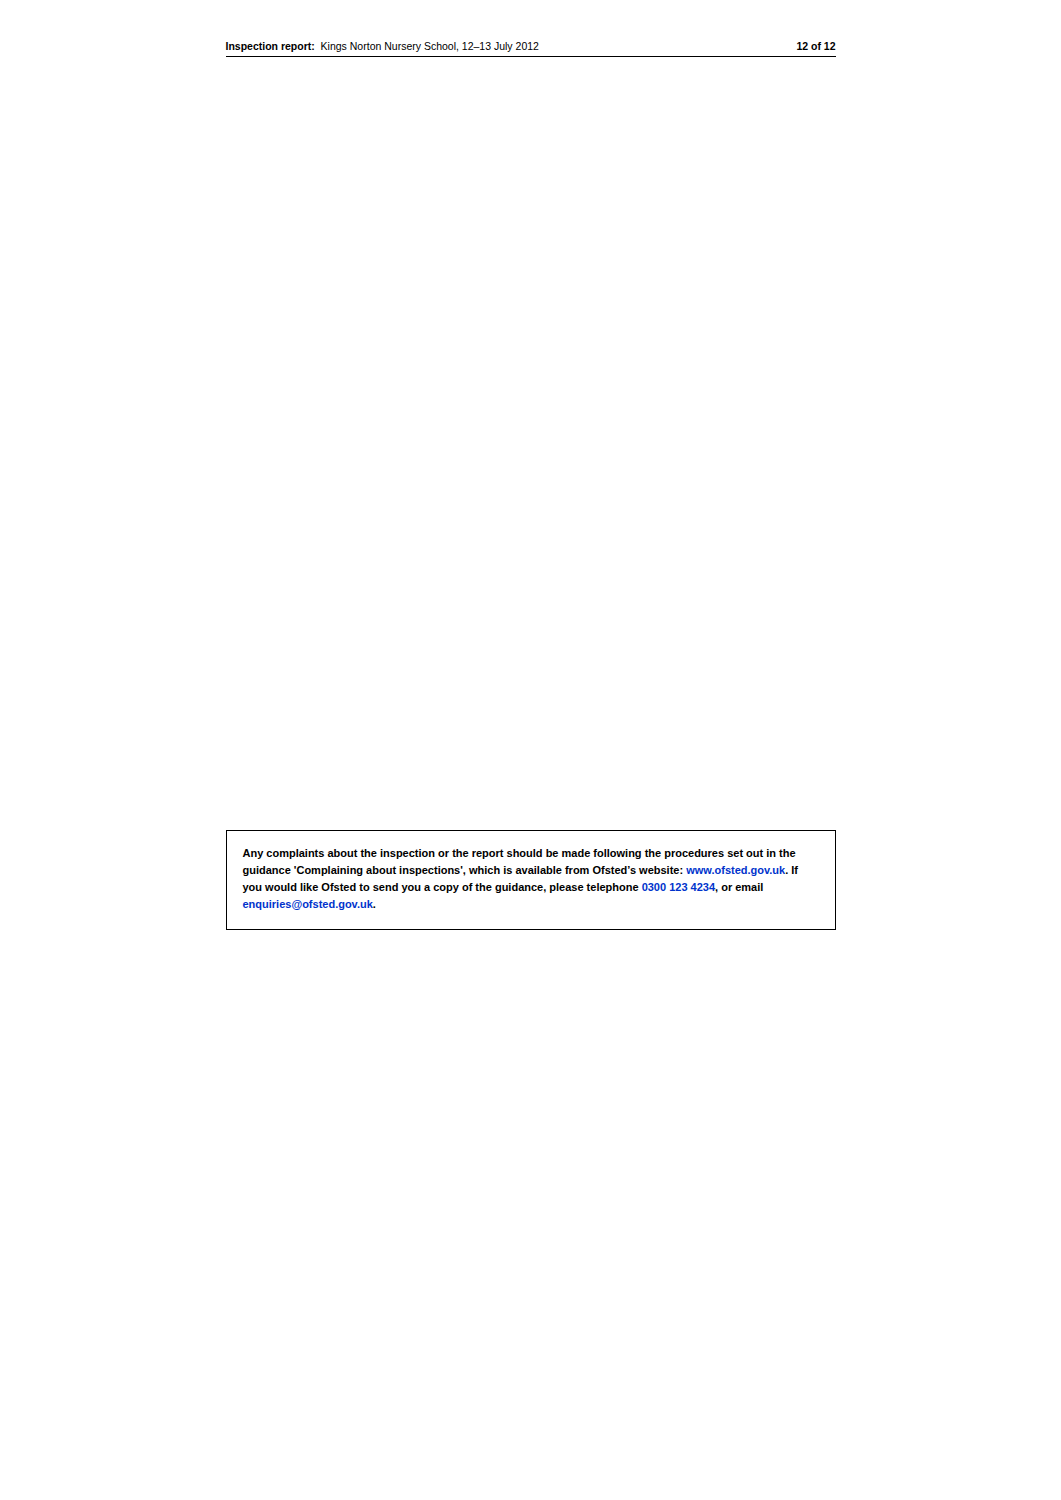Inspection report: Kings Norton Nursery School, 12–13 July 2012
12 of 12
Any complaints about the inspection or the report should be made following the procedures set out in the guidance 'Complaining about inspections', which is available from Ofsted’s website: www.ofsted.gov.uk. If you would like Ofsted to send you a copy of the guidance, please telephone 0300 123 4234, or email enquiries@ofsted.gov.uk.